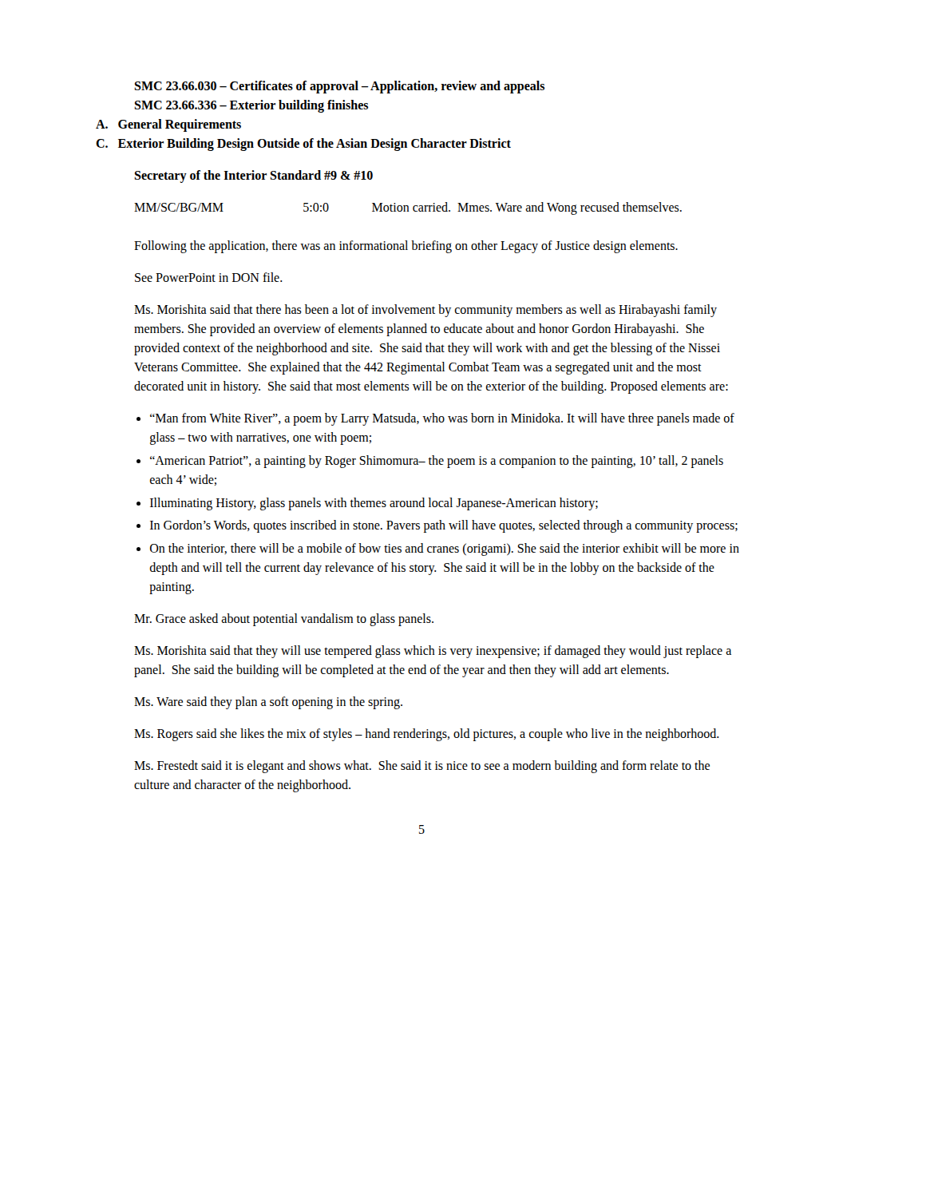SMC 23.66.030 – Certificates of approval – Application, review and appeals
SMC 23.66.336 – Exterior building finishes
A. General Requirements
C. Exterior Building Design Outside of the Asian Design Character District
Secretary of the Interior Standard #9 & #10
MM/SC/BG/MM
5:0:0
Motion carried. Mmes. Ware and Wong recused themselves.
Following the application, there was an informational briefing on other Legacy of Justice design elements.
See PowerPoint in DON file.
Ms. Morishita said that there has been a lot of involvement by community members as well as Hirabayashi family members. She provided an overview of elements planned to educate about and honor Gordon Hirabayashi. She provided context of the neighborhood and site. She said that they will work with and get the blessing of the Nissei Veterans Committee. She explained that the 442 Regimental Combat Team was a segregated unit and the most decorated unit in history. She said that most elements will be on the exterior of the building. Proposed elements are:
“Man from White River”, a poem by Larry Matsuda, who was born in Minidoka. It will have three panels made of glass – two with narratives, one with poem;
“American Patriot”, a painting by Roger Shimomura– the poem is a companion to the painting, 10’ tall, 2 panels each 4’ wide;
Illuminating History, glass panels with themes around local Japanese-American history;
In Gordon’s Words, quotes inscribed in stone. Pavers path will have quotes, selected through a community process;
On the interior, there will be a mobile of bow ties and cranes (origami). She said the interior exhibit will be more in depth and will tell the current day relevance of his story. She said it will be in the lobby on the backside of the painting.
Mr. Grace asked about potential vandalism to glass panels.
Ms. Morishita said that they will use tempered glass which is very inexpensive; if damaged they would just replace a panel. She said the building will be completed at the end of the year and then they will add art elements.
Ms. Ware said they plan a soft opening in the spring.
Ms. Rogers said she likes the mix of styles – hand renderings, old pictures, a couple who live in the neighborhood.
Ms. Frestedt said it is elegant and shows what. She said it is nice to see a modern building and form relate to the culture and character of the neighborhood.
5